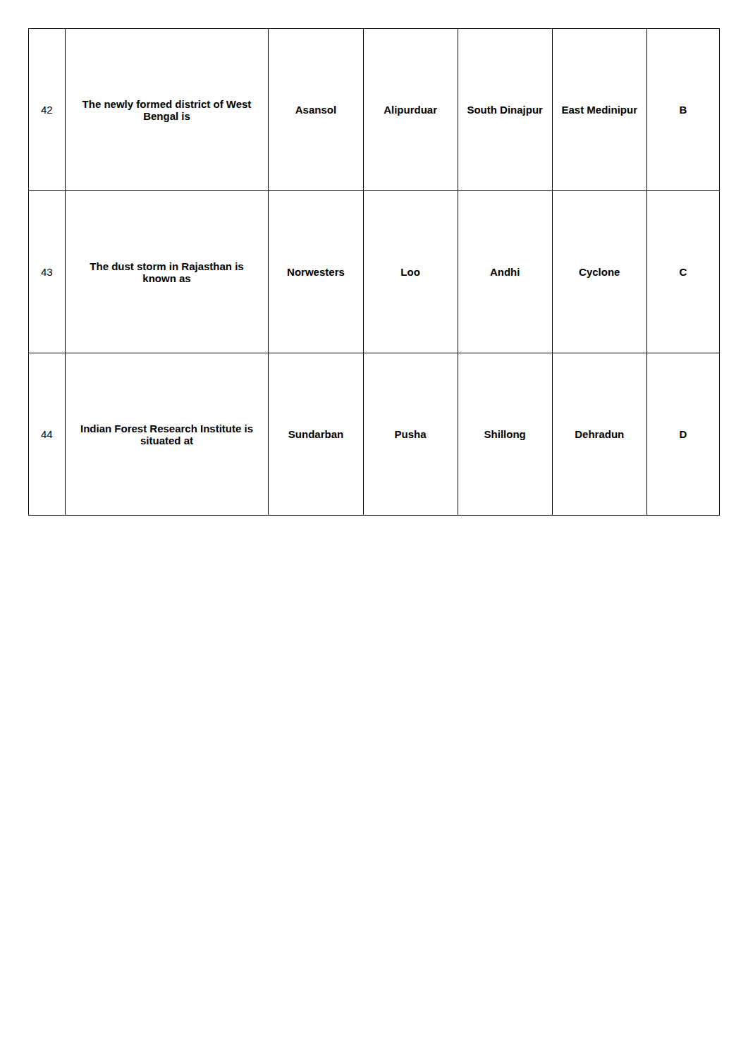| 42 | The newly formed district of West Bengal is | Asansol | Alipurduar | South Dinajpur | East Medinipur | B |
| 43 | The dust storm in Rajasthan is known as | Norwesters | Loo | Andhi | Cyclone | C |
| 44 | Indian Forest Research Institute is situated at | Sundarban | Pusha | Shillong | Dehradun | D |